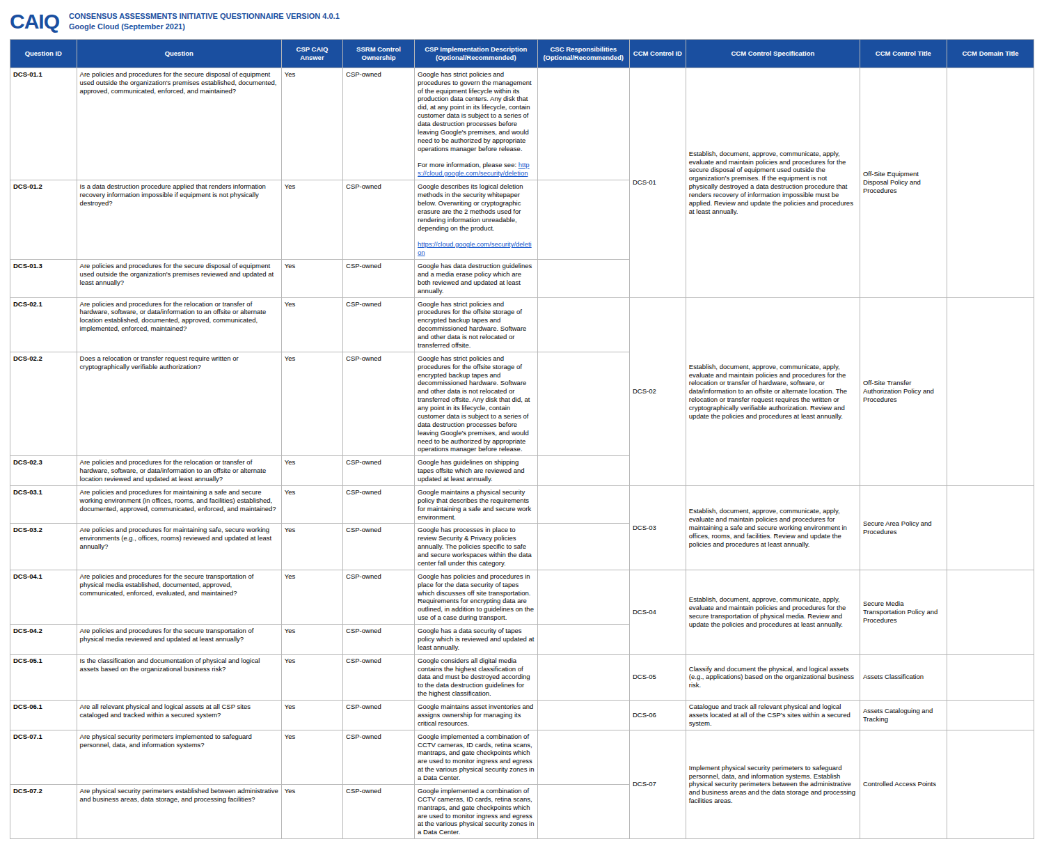CAIQ
CONSENSUS ASSESSMENTS INITIATIVE QUESTIONNAIRE VERSION 4.0.1
Google Cloud (September 2021)
| Question ID | Question | CSP CAIQ Answer | SSRM Control Ownership | CSP Implementation Description (Optional/Recommended) | CSC Responsibilities (Optional/Recommended) | CCM Control ID | CCM Control Specification | CCM Control Title | CCM Domain Title |
| --- | --- | --- | --- | --- | --- | --- | --- | --- | --- |
| DCS-01.1 | Are policies and procedures for the secure disposal of equipment used outside the organization's premises established, documented, approved, communicated, enforced, and maintained? | Yes | CSP-owned | Google has strict policies and procedures to govern the management of the equipment lifecycle within its production data centers. Any disk that did, at any point in its lifecycle, contain customer data is subject to a series of data destruction processes before leaving Google's premises, and would need to be authorized by appropriate operations manager before release. For more information, please see: https://cloud.google.com/security/deletion | | DCS-01 | Establish, document, approve, communicate, apply, evaluate and maintain policies and procedures for the secure disposal of equipment used outside the organization's premises. If the equipment is not physically destroyed a data destruction procedure that renders recovery of information impossible must be applied. Review and update the policies and procedures at least annually. | Off-Site Equipment Disposal Policy and Procedures | |
| DCS-01.2 | Is a data destruction procedure applied that renders information recovery information impossible if equipment is not physically destroyed? | Yes | CSP-owned | Google describes its logical deletion methods in the security whitepaper below. Overwriting or cryptographic erasure are the 2 methods used for rendering information unreadable, depending on the product. https://cloud.google.com/security/deletion | |
| DCS-01.3 | Are policies and procedures for the secure disposal of equipment used outside the organization's premises reviewed and updated at least annually? | Yes | CSP-owned | Google has data destruction guidelines and a media erase policy which are both reviewed and updated at least annually. | |
| DCS-02.1 | Are policies and procedures for the relocation or transfer of hardware, software, or data/information to an offsite or alternate location established, documented, approved, communicated, implemented, enforced, maintained? | Yes | CSP-owned | Google has strict policies and procedures for the offsite storage of encrypted backup tapes and decommissioned hardware. Software and other data is not relocated or transferred offsite. | | DCS-02 | Establish, document, approve, communicate, apply, evaluate and maintain policies and procedures for the relocation or transfer of hardware, software, or data/information to an offsite or alternate location. The relocation or transfer request requires the written or cryptographically verifiable authorization. Review and update the policies and procedures at least annually. | Off-Site Transfer Authorization Policy and Procedures | |
| DCS-02.2 | Does a relocation or transfer request require written or cryptographically verifiable authorization? | Yes | CSP-owned | Google has strict policies and procedures for the offsite storage of encrypted backup tapes and decommissioned hardware. Software and other data is not relocated or transferred offsite. Any disk that did, at any point in its lifecycle, contain customer data is subject to a series of data destruction processes before leaving Google's premises, and would need to be authorized by appropriate operations manager before release. | |
| DCS-02.3 | Are policies and procedures for the relocation or transfer of hardware, software, or data/information to an offsite or alternate location reviewed and updated at least annually? | Yes | CSP-owned | Google has guidelines on shipping tapes offsite which are reviewed and updated at least annually. | |
| DCS-03.1 | Are policies and procedures for maintaining a safe and secure working environment (in offices, rooms, and facilities) established, documented, approved, communicated, enforced, and maintained? | Yes | CSP-owned | Google maintains a physical security policy that describes the requirements for maintaining a safe and secure work environment. | | DCS-03 | Establish, document, approve, communicate, apply, evaluate and maintain policies and procedures for maintaining a safe and secure working environment in offices, rooms, and facilities. Review and update the policies and procedures at least annually. | Secure Area Policy and Procedures | |
| DCS-03.2 | Are policies and procedures for maintaining safe, secure working environments (e.g., offices, rooms) reviewed and updated at least annually? | Yes | CSP-owned | Google has processes in place to review Security & Privacy policies annually. The policies specific to safe and secure workspaces within the data center fall under this category. | |
| DCS-04.1 | Are policies and procedures for the secure transportation of physical media established, documented, approved, communicated, enforced, evaluated, and maintained? | Yes | CSP-owned | Google has policies and procedures in place for the data security of tapes which discusses off site transportation. Requirements for encrypting data are outlined, in addition to guidelines on the use of a case during transport. | | DCS-04 | Establish, document, approve, communicate, apply, evaluate and maintain policies and procedures for the secure transportation of physical media. Review and update the policies and procedures at least annually. | Secure Media Transportation Policy and Procedures | |
| DCS-04.2 | Are policies and procedures for the secure transportation of physical media reviewed and updated at least annually? | Yes | CSP-owned | Google has a data security of tapes policy which is reviewed and updated at least annually. | |
| DCS-05.1 | Is the classification and documentation of physical and logical assets based on the organizational business risk? | Yes | CSP-owned | Google considers all digital media contains the highest classification of data and must be destroyed according to the data destruction guidelines for the highest classification. | | DCS-05 | Classify and document the physical, and logical assets (e.g., applications) based on the organizational business risk. | Assets Classification | |
| DCS-06.1 | Are all relevant physical and logical assets at all CSP sites cataloged and tracked within a secured system? | Yes | CSP-owned | Google maintains asset inventories and assigns ownership for managing its critical resources. | | DCS-06 | Catalogue and track all relevant physical and logical assets located at all of the CSP's sites within a secured system. | Assets Cataloguing and Tracking | |
| DCS-07.1 | Are physical security perimeters implemented to safeguard personnel, data, and information systems? | Yes | CSP-owned | Google implemented a combination of CCTV cameras, ID cards, retina scans, mantraps, and gate checkpoints which are used to monitor ingress and egress at the various physical security zones in a Data Center. | | DCS-07 | Implement physical security perimeters to safeguard personnel, data, and information systems. Establish physical security perimeters between the administrative and business areas and the data storage and processing facilities areas. | Controlled Access Points | |
| DCS-07.2 | Are physical security perimeters established between administrative and business areas, data storage, and processing facilities? | Yes | CSP-owned | Google implemented a combination of CCTV cameras, ID cards, retina scans, mantraps, and gate checkpoints which are used to monitor ingress and egress at the various physical security zones in a Data Center. | |